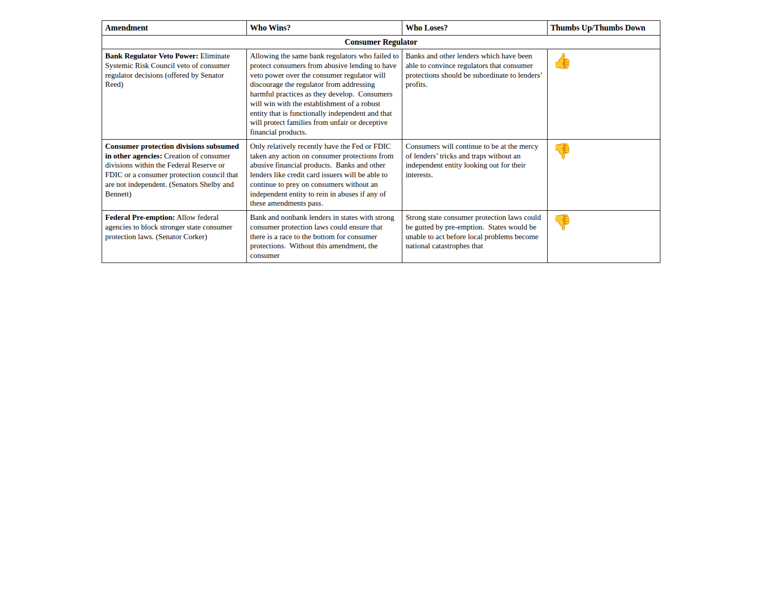| Amendment | Who Wins? | Who Loses? | Thumbs Up/Thumbs Down |
| --- | --- | --- | --- |
| Consumer Regulator |
| Bank Regulator Veto Power: Eliminate Systemic Risk Council veto of consumer regulator decisions (offered by Senator Reed) | Allowing the same bank regulators who failed to protect consumers from abusive lending to have veto power over the consumer regulator will discourage the regulator from addressing harmful practices as they develop. Consumers will win with the establishment of a robust entity that is functionally independent and that will protect families from unfair or deceptive financial products. | Banks and other lenders which have been able to convince regulators that consumer protections should be subordinate to lenders’ profits. | 👍 |
| Consumer protection divisions subsumed in other agencies: Creation of consumer divisions within the Federal Reserve or FDIC or a consumer protection council that are not independent. (Senators Shelby and Bennett) | Only relatively recently have the Fed or FDIC taken any action on consumer protections from abusive financial products. Banks and other lenders like credit card issuers will be able to continue to prey on consumers without an independent entity to rein in abuses if any of these amendments pass. | Consumers will continue to be at the mercy of lenders’ tricks and traps without an independent entity looking out for their interests. | 👎 |
| Federal Pre-emption: Allow federal agencies to block stronger state consumer protection laws. (Senator Corker) | Bank and nonbank lenders in states with strong consumer protection laws could ensure that there is a race to the bottom for consumer protections. Without this amendment, the consumer | Strong state consumer protection laws could be gutted by pre-emption. States would be unable to act before local problems become national catastrophes that | 👎 |